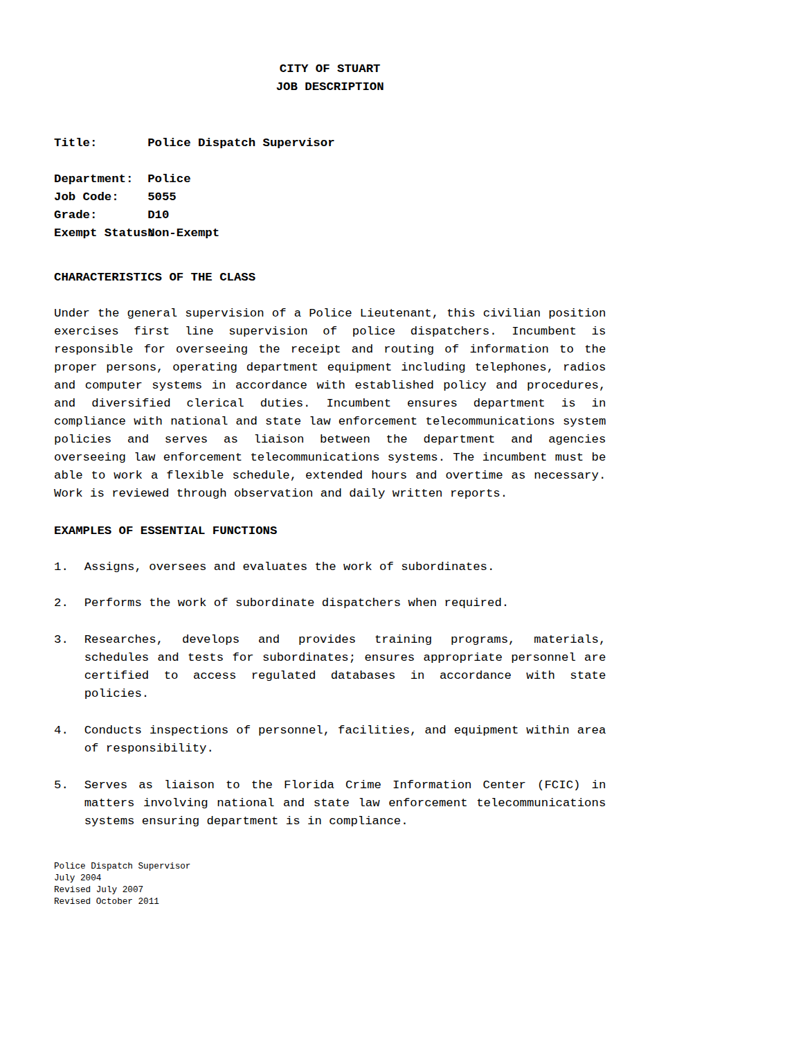CITY OF STUART
JOB DESCRIPTION
Title: Police Dispatch Supervisor
Department: Police
Job Code: 5055
Grade: D10
Exempt Status: Non-Exempt
CHARACTERISTICS OF THE CLASS
Under the general supervision of a Police Lieutenant, this civilian position exercises first line supervision of police dispatchers. Incumbent is responsible for overseeing the receipt and routing of information to the proper persons, operating department equipment including telephones, radios and computer systems in accordance with established policy and procedures, and diversified clerical duties. Incumbent ensures department is in compliance with national and state law enforcement telecommunications system policies and serves as liaison between the department and agencies overseeing law enforcement telecommunications systems. The incumbent must be able to work a flexible schedule, extended hours and overtime as necessary. Work is reviewed through observation and daily written reports.
EXAMPLES OF ESSENTIAL FUNCTIONS
1. Assigns, oversees and evaluates the work of subordinates.
2. Performs the work of subordinate dispatchers when required.
3. Researches, develops and provides training programs, materials, schedules and tests for subordinates; ensures appropriate personnel are certified to access regulated databases in accordance with state policies.
4. Conducts inspections of personnel, facilities, and equipment within area of responsibility.
5. Serves as liaison to the Florida Crime Information Center (FCIC) in matters involving national and state law enforcement telecommunications systems ensuring department is in compliance.
Police Dispatch Supervisor
July 2004
Revised July 2007
Revised October 2011